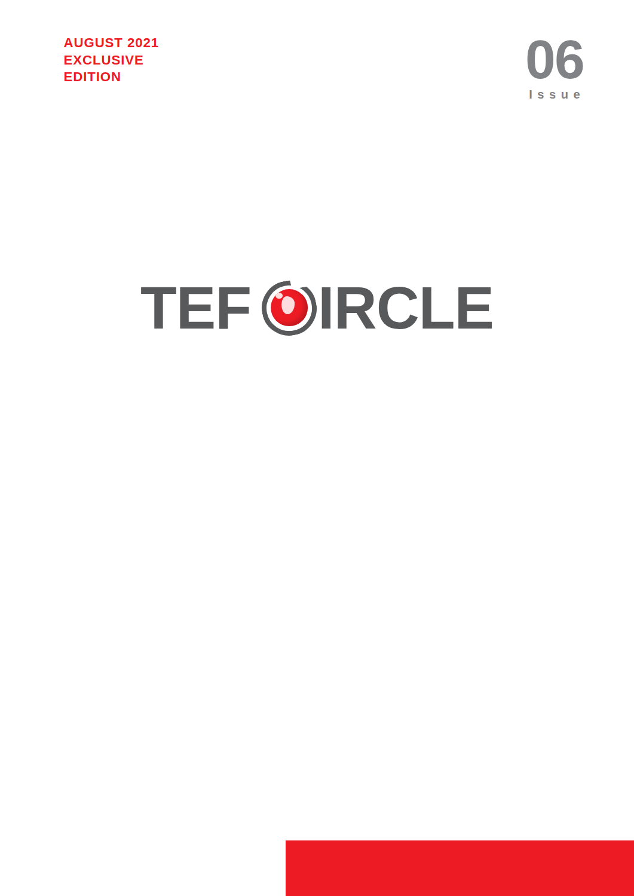August 2021
Exclusive
Edition
06
Issue
TEF IRCLE
TEF Circle magazine cover, August 2021 Exclusive Edition, Issue 06.